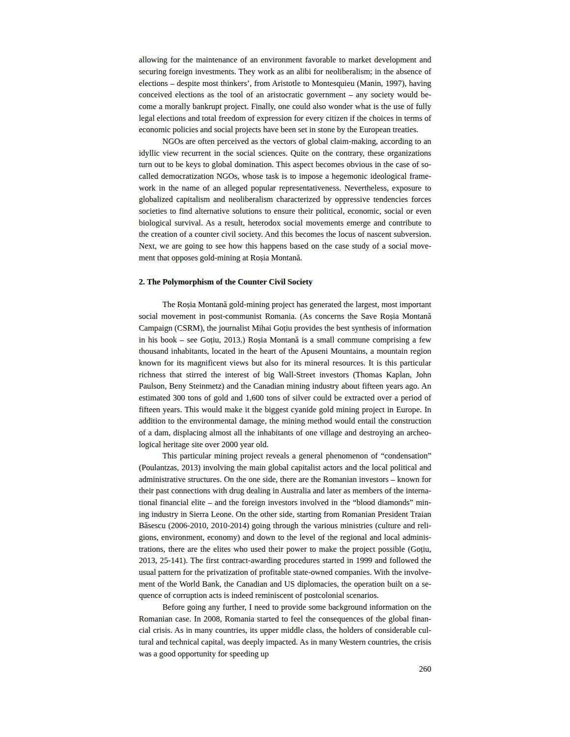allowing for the maintenance of an environment favorable to market development and securing foreign investments. They work as an alibi for neoliberalism; in the absence of elections – despite most thinkers’, from Aristotle to Montesquieu (Manin, 1997), having conceived elections as the tool of an aristocratic government – any society would become a morally bankrupt project. Finally, one could also wonder what is the use of fully legal elections and total freedom of expression for every citizen if the choices in terms of economic policies and social projects have been set in stone by the European treaties.
NGOs are often perceived as the vectors of global claim-making, according to an idyllic view recurrent in the social sciences. Quite on the contrary, these organizations turn out to be keys to global domination. This aspect becomes obvious in the case of so-called democratization NGOs, whose task is to impose a hegemonic ideological framework in the name of an alleged popular representativeness. Nevertheless, exposure to globalized capitalism and neoliberalism characterized by oppressive tendencies forces societies to find alternative solutions to ensure their political, economic, social or even biological survival. As a result, heterodox social movements emerge and contribute to the creation of a counter civil society. And this becomes the locus of nascent subversion. Next, we are going to see how this happens based on the case study of a social movement that opposes gold-mining at Roșia Montană.
2. The Polymorphism of the Counter Civil Society
The Roșia Montană gold-mining project has generated the largest, most important social movement in post-communist Romania. (As concerns the Save Roșia Montană Campaign (CSRM), the journalist Mihai Goțiu provides the best synthesis of information in his book – see Goțiu, 2013.) Roșia Montană is a small commune comprising a few thousand inhabitants, located in the heart of the Apuseni Mountains, a mountain region known for its magnificent views but also for its mineral resources. It is this particular richness that stirred the interest of big Wall-Street investors (Thomas Kaplan, John Paulson, Beny Steinmetz) and the Canadian mining industry about fifteen years ago. An estimated 300 tons of gold and 1,600 tons of silver could be extracted over a period of fifteen years. This would make it the biggest cyanide gold mining project in Europe. In addition to the environmental damage, the mining method would entail the construction of a dam, displacing almost all the inhabitants of one village and destroying an archeological heritage site over 2000 year old.
This particular mining project reveals a general phenomenon of “condensation” (Poulantzas, 2013) involving the main global capitalist actors and the local political and administrative structures. On the one side, there are the Romanian investors – known for their past connections with drug dealing in Australia and later as members of the international financial elite – and the foreign investors involved in the “blood diamonds” mining industry in Sierra Leone. On the other side, starting from Romanian President Traian Băsescu (2006-2010, 2010-2014) going through the various ministries (culture and religions, environment, economy) and down to the level of the regional and local administrations, there are the elites who used their power to make the project possible (Goțiu, 2013, 25-141). The first contract-awarding procedures started in 1999 and followed the usual pattern for the privatization of profitable state-owned companies. With the involvement of the World Bank, the Canadian and US diplomacies, the operation built on a sequence of corruption acts is indeed reminiscent of postcolonial scenarios.
Before going any further, I need to provide some background information on the Romanian case. In 2008, Romania started to feel the consequences of the global financial crisis. As in many countries, its upper middle class, the holders of considerable cultural and technical capital, was deeply impacted. As in many Western countries, the crisis was a good opportunity for speeding up
260